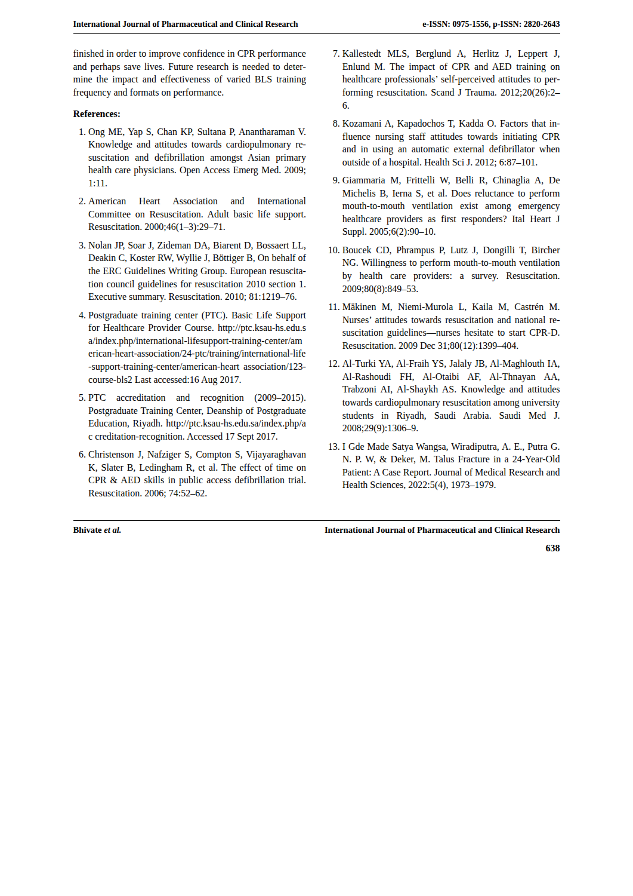International Journal of Pharmaceutical and Clinical Research e-ISSN: 0975-1556, p-ISSN: 2820-2643
finished in order to improve confidence in CPR performance and perhaps save lives. Future research is needed to determine the impact and effectiveness of varied BLS training frequency and formats on performance.
References:
Ong ME, Yap S, Chan KP, Sultana P, Anantharaman V. Knowledge and attitudes towards cardiopulmonary resuscitation and defibrillation amongst Asian primary health care physicians. Open Access Emerg Med. 2009; 1:11.
American Heart Association and International Committee on Resuscitation. Adult basic life support. Resuscitation. 2000;46(1–3):29–71.
Nolan JP, Soar J, Zideman DA, Biarent D, Bossaert LL, Deakin C, Koster RW, Wyllie J, Böttiger B, On behalf of the ERC Guidelines Writing Group. European resuscitation council guidelines for resuscitation 2010 section 1. Executive summary. Resuscitation. 2010; 81:1219–76.
Postgraduate training center (PTC). Basic Life Support for Healthcare Provider Course. http://ptc.ksau-hs.edu.sa/index.php/international-lifesupport-training-center/american-heart-association/24-ptc/training/international-life-support-training-center/american-heart association/123- course-bls2 Last accessed:16 Aug 2017.
PTC accreditation and recognition (2009–2015). Postgraduate Training Center, Deanship of Postgraduate Education, Riyadh. http://ptc.ksau-hs.edu.sa/index.php/ac creditation-recognition. Accessed 17 Sept 2017.
Christenson J, Nafziger S, Compton S, Vijayaraghavan K, Slater B, Ledingham R, et al. The effect of time on CPR & AED skills in public access defibrillation trial. Resuscitation. 2006; 74:52–62.
Kallestedt MLS, Berglund A, Herlitz J, Leppert J, Enlund M. The impact of CPR and AED training on healthcare professionals’ self-perceived attitudes to performing resuscitation. Scand J Trauma. 2012;20(26):2–6.
Kozamani A, Kapadochos T, Kadda O. Factors that influence nursing staff attitudes towards initiating CPR and in using an automatic external defibrillator when outside of a hospital. Health Sci J. 2012; 6:87–101.
Giammaria M, Frittelli W, Belli R, Chinaglia A, De Michelis B, Ierna S, et al. Does reluctance to perform mouth-to-mouth ventilation exist among emergency healthcare providers as first responders? Ital Heart J Suppl. 2005;6(2):90–10.
Boucek CD, Phrampus P, Lutz J, Dongilli T, Bircher NG. Willingness to perform mouth-to-mouth ventilation by health care providers: a survey. Resuscitation. 2009;80(8):849–53.
Mäkinen M, Niemi-Murola L, Kaila M, Castrén M. Nurses’ attitudes towards resuscitation and national resuscitation guidelines—nurses hesitate to start CPR-D. Resuscitation. 2009 Dec 31;80(12):1399–404.
Al-Turki YA, Al-Fraih YS, Jalaly JB, Al-Maghlouth IA, Al-Rashoudi FH, Al-Otaibi AF, Al-Thnayan AA, Trabzoni AI, Al-Shaykh AS. Knowledge and attitudes towards cardiopulmonary resuscitation among university students in Riyadh, Saudi Arabia. Saudi Med J. 2008;29(9):1306–9.
I Gde Made Satya Wangsa, Wiradiputra, A. E., Putra G. N. P. W, & Deker, M. Talus Fracture in a 24-Year-Old Patient: A Case Report. Journal of Medical Research and Health Sciences, 2022:5(4), 1973–1979.
Bhivate et al. International Journal of Pharmaceutical and Clinical Research
638